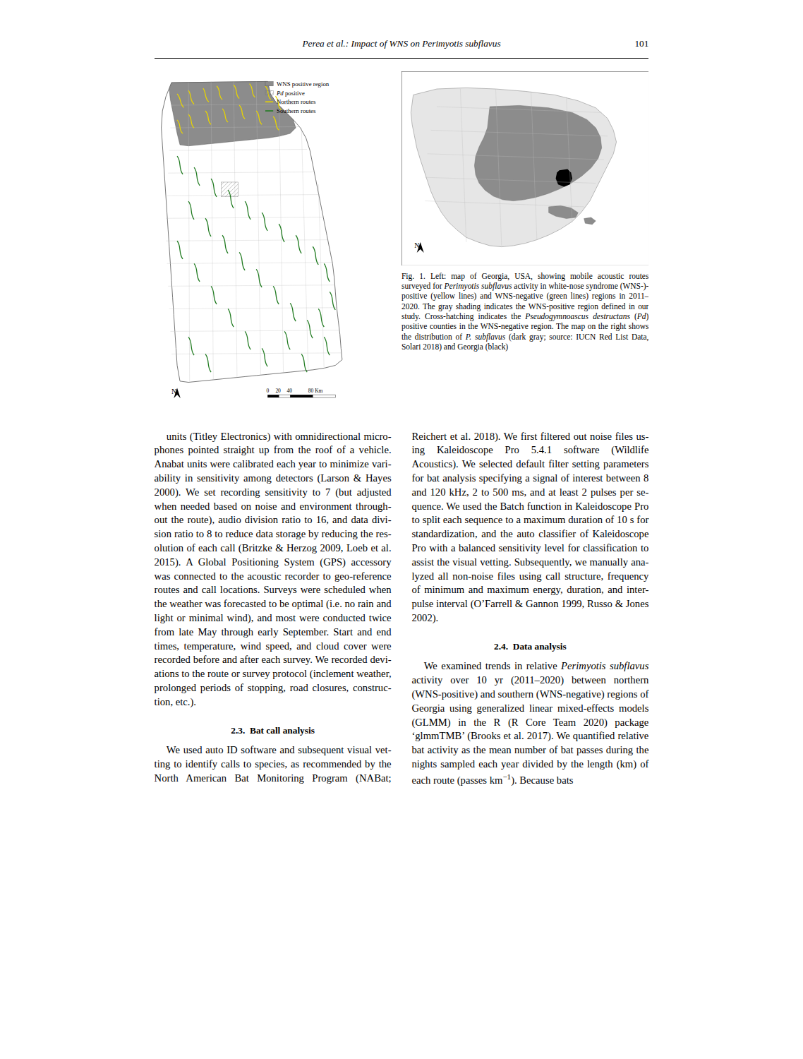Perea et al.: Impact of WNS on Perimyotis subflavus 101
WNS positive region Pd positive Northern routes Southern routes N 0 20 40 80 Km
N
Fig. 1. Left: map of Georgia, USA, showing mobile acoustic routes surveyed for Perimyotis subflavus activity in white-nose syndrome (WNS-)-positive (yellow lines) and WNS-negative (green lines) regions in 2011–2020. The gray shading indicates the WNS-positive region defined in our study. Cross-hatching indicates the Pseudogymnoascus destructans (Pd) positive counties in the WNS-negative region. The map on the right shows the distribution of P. subflavus (dark gray; source: IUCN Red List Data, Solari 2018) and Georgia (black)
units (Titley Electronics) with omnidirectional microphones pointed straight up from the roof of a vehicle. Anabat units were calibrated each year to minimize variability in sensitivity among detectors (Larson & Hayes 2000). We set recording sensitivity to 7 (but adjusted when needed based on noise and environment throughout the route), audio division ratio to 16, and data division ratio to 8 to reduce data storage by reducing the resolution of each call (Britzke & Herzog 2009, Loeb et al. 2015). A Global Positioning System (GPS) accessory was connected to the acoustic recorder to geo-reference routes and call locations. Surveys were scheduled when the weather was forecasted to be optimal (i.e. no rain and light or minimal wind), and most were conducted twice from late May through early September. Start and end times, temperature, wind speed, and cloud cover were recorded before and after each survey. We recorded deviations to the route or survey protocol (inclement weather, prolonged periods of stopping, road closures, construction, etc.).
2.3. Bat call analysis
We used auto ID software and subsequent visual vetting to identify calls to species, as recommended by the North American Bat Monitoring Program (NABat; Reichert et al. 2018). We first filtered out noise files using Kaleidoscope Pro 5.4.1 software (Wildlife Acoustics). We selected default filter setting parameters for bat analysis specifying a signal of interest between 8 and 120 kHz, 2 to 500 ms, and at least 2 pulses per sequence. We used the Batch function in Kaleidoscope Pro to split each sequence to a maximum duration of 10 s for standardization, and the auto classifier of Kaleidoscope Pro with a balanced sensitivity level for classification to assist the visual vetting. Subsequently, we manually analyzed all non-noise files using call structure, frequency of minimum and maximum energy, duration, and inter-pulse interval (O’Farrell & Gannon 1999, Russo & Jones 2002).
2.4. Data analysis
We examined trends in relative Perimyotis subflavus activity over 10 yr (2011–2020) between northern (WNS-positive) and southern (WNS-negative) regions of Georgia using generalized linear mixed-effects models (GLMM) in the R (R Core Team 2020) package ‘glmmTMB’ (Brooks et al. 2017). We quantified relative bat activity as the mean number of bat passes during the nights sampled each year divided by the length (km) of each route (passes km−1). Because bats